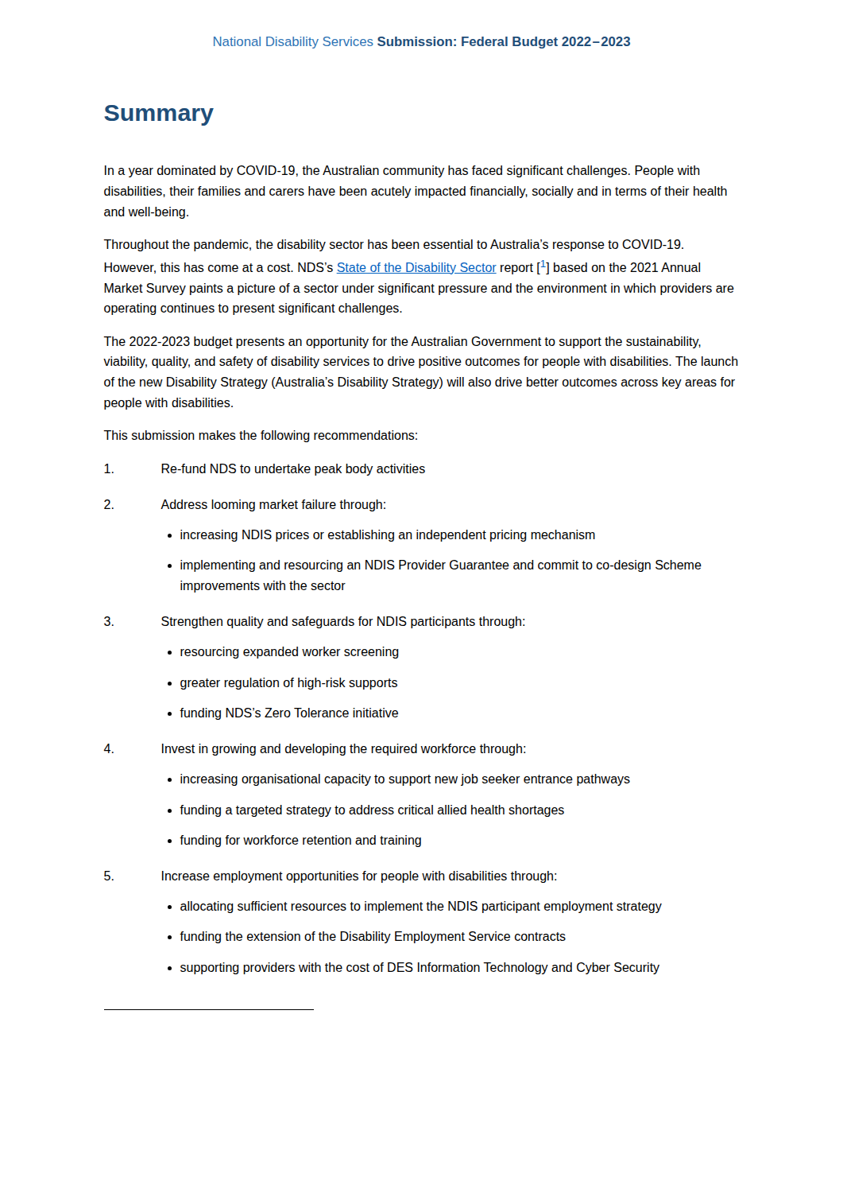National Disability Services Submission: Federal Budget 2022 – 2023
Summary
In a year dominated by COVID-19, the Australian community has faced significant challenges. People with disabilities, their families and carers have been acutely impacted financially, socially and in terms of their health and well-being.
Throughout the pandemic, the disability sector has been essential to Australia’s response to COVID-19. However, this has come at a cost. NDS’s State of the Disability Sector report [1] based on the 2021 Annual Market Survey paints a picture of a sector under significant pressure and the environment in which providers are operating continues to present significant challenges.
The 2022-2023 budget presents an opportunity for the Australian Government to support the sustainability, viability, quality, and safety of disability services to drive positive outcomes for people with disabilities. The launch of the new Disability Strategy (Australia’s Disability Strategy) will also drive better outcomes across key areas for people with disabilities.
This submission makes the following recommendations:
Re-fund NDS to undertake peak body activities
Address looming market failure through:
increasing NDIS prices or establishing an independent pricing mechanism
implementing and resourcing an NDIS Provider Guarantee and commit to co-design Scheme improvements with the sector
Strengthen quality and safeguards for NDIS participants through:
resourcing expanded worker screening
greater regulation of high-risk supports
funding NDS’s Zero Tolerance initiative
Invest in growing and developing the required workforce through:
increasing organisational capacity to support new job seeker entrance pathways
funding a targeted strategy to address critical allied health shortages
funding for workforce retention and training
Increase employment opportunities for people with disabilities through:
allocating sufficient resources to implement the NDIS participant employment strategy
funding the extension of the Disability Employment Service contracts
supporting providers with the cost of DES Information Technology and Cyber Security